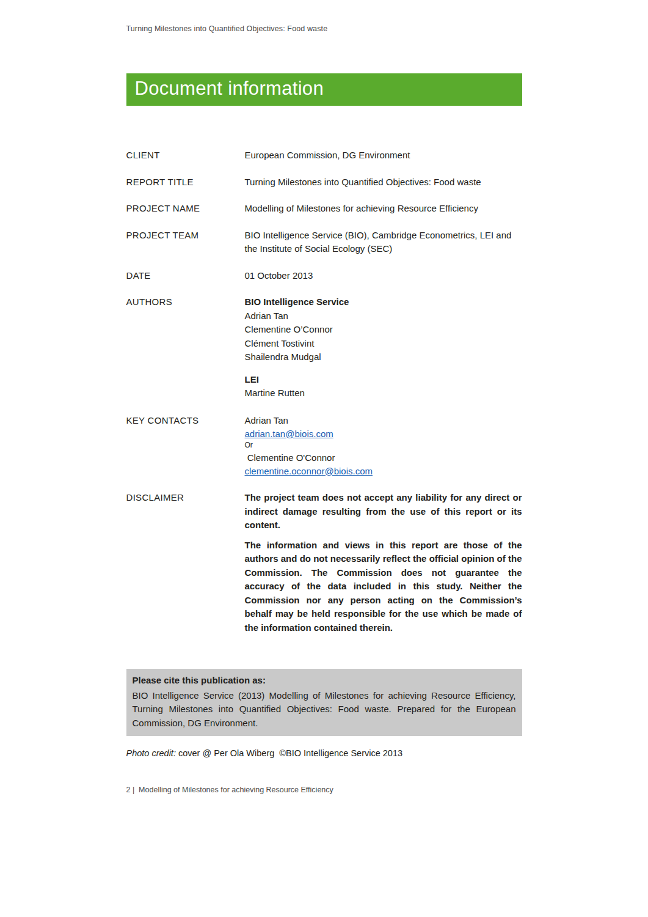Turning Milestones into Quantified Objectives: Food waste
Document information
| CLIENT | European Commission, DG Environment |
| REPORT TITLE | Turning Milestones into Quantified Objectives: Food waste |
| PROJECT NAME | Modelling of Milestones for achieving Resource Efficiency |
| PROJECT TEAM | BIO Intelligence Service (BIO), Cambridge Econometrics, LEI and the Institute of Social Ecology (SEC) |
| DATE | 01 October 2013 |
| AUTHORS | BIO Intelligence Service Adrian Tan Clementine O’Connor Clément Tostivint Shailendra Mudgal LEI Martine Rutten |
| KEY CONTACTS | Adrian Tan adrian.tan@biois.com Or Clementine O'Connor clementine.oconnor@biois.com |
| DISCLAIMER | The project team does not accept any liability for any direct or indirect damage resulting from the use of this report or its content. The information and views in this report are those of the authors and do not necessarily reflect the official opinion of the Commission. The Commission does not guarantee the accuracy of the data included in this study. Neither the Commission nor any person acting on the Commission’s behalf may be held responsible for the use which be made of the information contained therein. |
Please cite this publication as:
BIO Intelligence Service (2013) Modelling of Milestones for achieving Resource Efficiency, Turning Milestones into Quantified Objectives: Food waste. Prepared for the European Commission, DG Environment.
Photo credit: cover @ Per Ola Wiberg ©BIO Intelligence Service 2013
2 | Modelling of Milestones for achieving Resource Efficiency